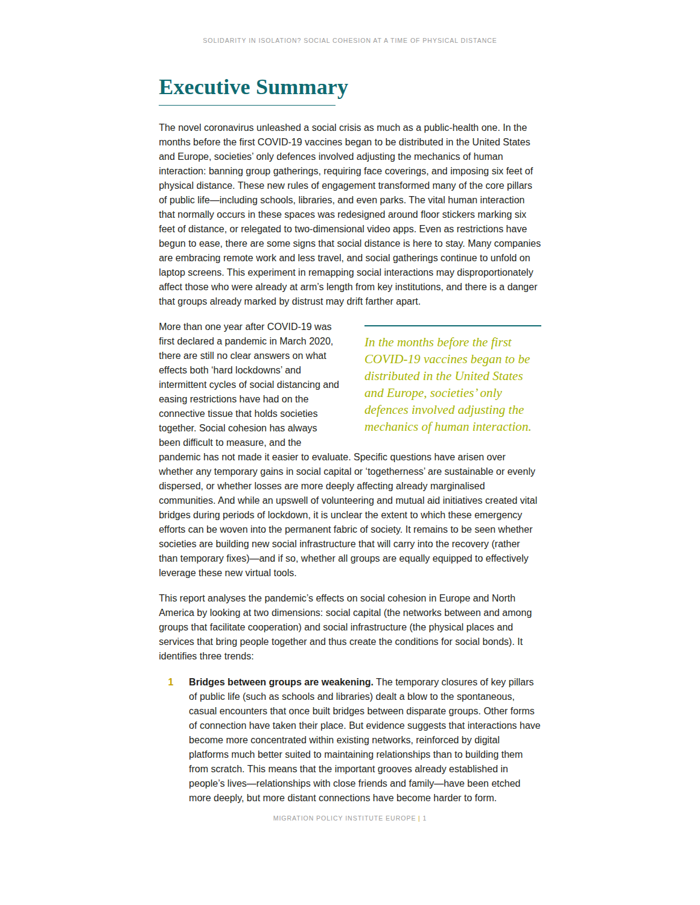Solidarity in Isolation? Social Cohesion at a Time of Physical Distance
Executive Summary
The novel coronavirus unleashed a social crisis as much as a public-health one. In the months before the first COVID-19 vaccines began to be distributed in the United States and Europe, societies’ only defences involved adjusting the mechanics of human interaction: banning group gatherings, requiring face coverings, and imposing six feet of physical distance. These new rules of engagement transformed many of the core pillars of public life—including schools, libraries, and even parks. The vital human interaction that normally occurs in these spaces was redesigned around floor stickers marking six feet of distance, or relegated to two-dimensional video apps. Even as restrictions have begun to ease, there are some signs that social distance is here to stay. Many companies are embracing remote work and less travel, and social gatherings continue to unfold on laptop screens. This experiment in remapping social interactions may disproportionately affect those who were already at arm’s length from key institutions, and there is a danger that groups already marked by distrust may drift farther apart.
In the months before the first COVID-19 vaccines began to be distributed in the United States and Europe, societies’ only defences involved adjusting the mechanics of human interaction.
More than one year after COVID-19 was first declared a pandemic in March 2020, there are still no clear answers on what effects both ‘hard lockdowns’ and intermittent cycles of social distancing and easing restrictions have had on the connective tissue that holds societies together. Social cohesion has always been difficult to measure, and the pandemic has not made it easier to evaluate. Specific questions have arisen over whether any temporary gains in social capital or ‘togetherness’ are sustainable or evenly dispersed, or whether losses are more deeply affecting already marginalised communities. And while an upswell of volunteering and mutual aid initiatives created vital bridges during periods of lockdown, it is unclear the extent to which these emergency efforts can be woven into the permanent fabric of society. It remains to be seen whether societies are building new social infrastructure that will carry into the recovery (rather than temporary fixes)—and if so, whether all groups are equally equipped to effectively leverage these new virtual tools.
This report analyses the pandemic’s effects on social cohesion in Europe and North America by looking at two dimensions: social capital (the networks between and among groups that facilitate cooperation) and social infrastructure (the physical places and services that bring people together and thus create the conditions for social bonds). It identifies three trends:
Bridges between groups are weakening. The temporary closures of key pillars of public life (such as schools and libraries) dealt a blow to the spontaneous, casual encounters that once built bridges between disparate groups. Other forms of connection have taken their place. But evidence suggests that interactions have become more concentrated within existing networks, reinforced by digital platforms much better suited to maintaining relationships than to building them from scratch. This means that the important grooves already established in people’s lives—relationships with close friends and family—have been etched more deeply, but more distant connections have become harder to form.
Migration Policy Institute Europe|1